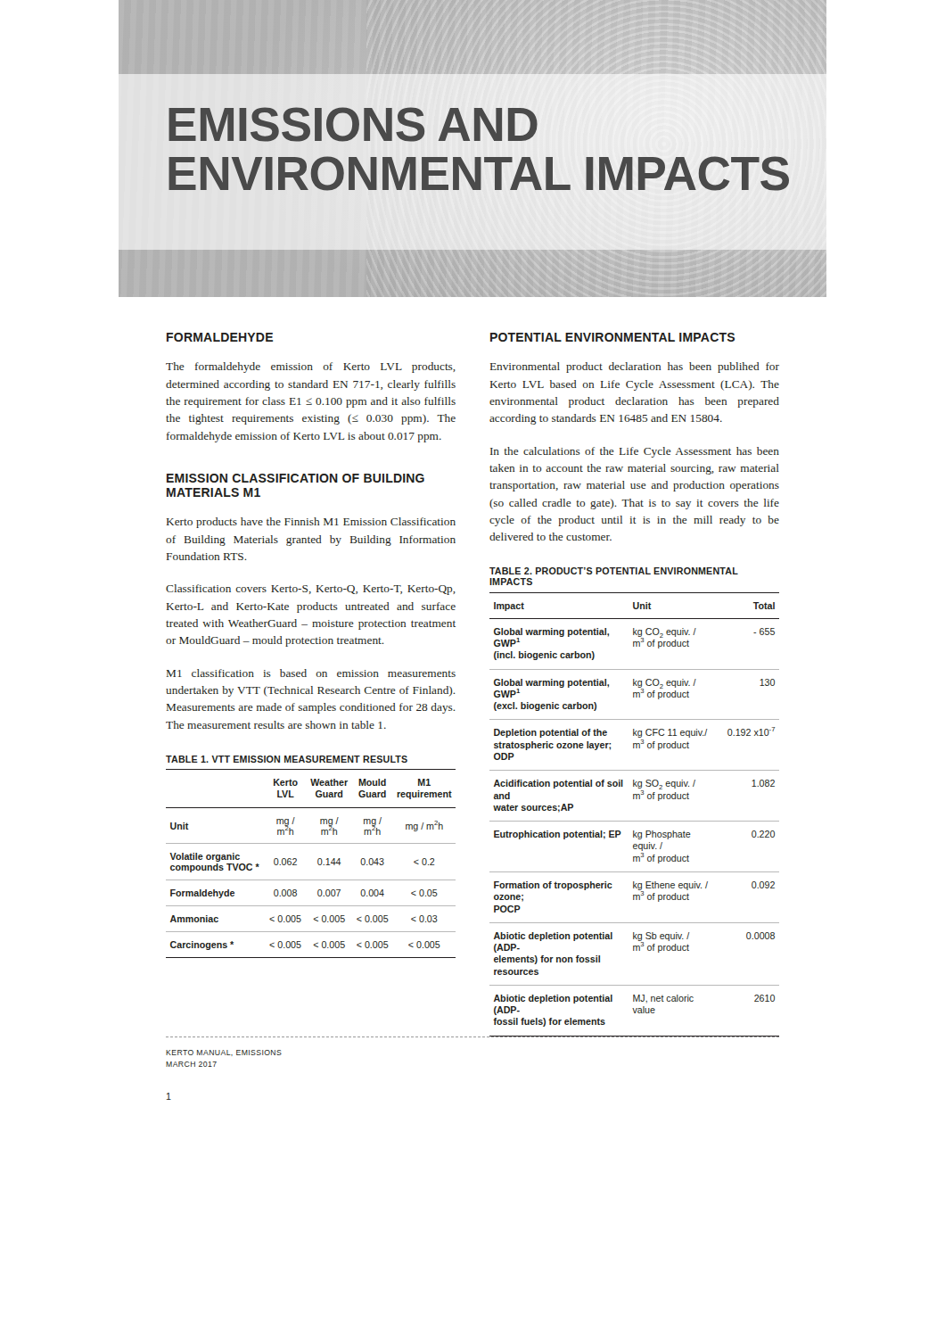EMISSIONS AND
ENVIRONMENTAL IMPACTS
Formaldehyde
The formaldehyde emission of Kerto LVL products, determined according to standard EN 717-1, clearly fulfills the requirement for class E1 ≤ 0.100 ppm and it also fulfills the tightest requirements existing (≤ 0.030 ppm). The formaldehyde emission of Kerto LVL is about 0.017 ppm.
Emission classification of building materials M1
Kerto products have the Finnish M1 Emission Classification of Building Materials granted by Building Information Foundation RTS.
Classification covers Kerto-S, Kerto-Q, Kerto-T, Kerto-Qp, Kerto-L and Kerto-Kate products untreated and surface treated with WeatherGuard – moisture protection treatment or MouldGuard – mould protection treatment.
M1 classification is based on emission measurements undertaken by VTT (Technical Research Centre of Finland). Measurements are made of samples conditioned for 28 days. The measurement results are shown in table 1.
Table 1. VTT emission measurement results
| | Kerto LVL | Weather Guard | Mould Guard | M1 requirement |
| --- | --- | --- | --- | --- |
| Unit | mg / m 2 h | mg / m 2 h | mg / m 2 h | mg / m 2 h |
| Volatile organic compounds TVOC * | 0.062 | 0.144 | 0.043 | < 0.2 |
| Formaldehyde | 0.008 | 0.007 | 0.004 | < 0.05 |
| Ammoniac | < 0.005 | < 0.005 | < 0.005 | < 0.03 |
| Carcinogens * | < 0.005 | < 0.005 | < 0.005 | < 0.005 |
Potential environmental impacts
Environmental product declaration has been publihed for Kerto LVL based on Life Cycle Assessment (LCA). The environmental product declaration has been prepared according to standards EN 16485 and EN 15804.
In the calculations of the Life Cycle Assessment has been taken in to account the raw material sourcing, raw material transportation, raw material use and production operations (so called cradle to gate). That is to say it covers the life cycle of the product until it is in the mill ready to be delivered to the customer.
Table 2. Product’s potential environmental impacts
| Impact | Unit | Total |
| --- | --- | --- |
| Global warming potential, GWP 1 (incl. biogenic carbon) | kg CO 2 equiv. / m 3 of product | - 655 |
| Global warming potential, GWP 1 (excl. biogenic carbon) | kg CO 2 equiv. / m 3 of product | 130 |
| Depletion potential of the stratospheric ozone layer; ODP | kg CFC 11 equiv./ m 3 of product | 0.192 x10 -7 |
| Acidification potential of soil and water sources;AP | kg SO 2 equiv. / m 3 of product | 1.082 |
| Eutrophication potential; EP | kg Phosphate equiv. / m 3 of product | 0.220 |
| Formation of tropospheric ozone; POCP | kg Ethene equiv. / m 3 of product | 0.092 |
| Abiotic depletion potential (ADP- elements) for non fossil resources | kg Sb equiv. / m 3 of product | 0.0008 |
| Abiotic depletion potential (ADP- fossil fuels) for elements | MJ, net caloric value | 2610 |
Kerto manual, emissions
March 2017
1